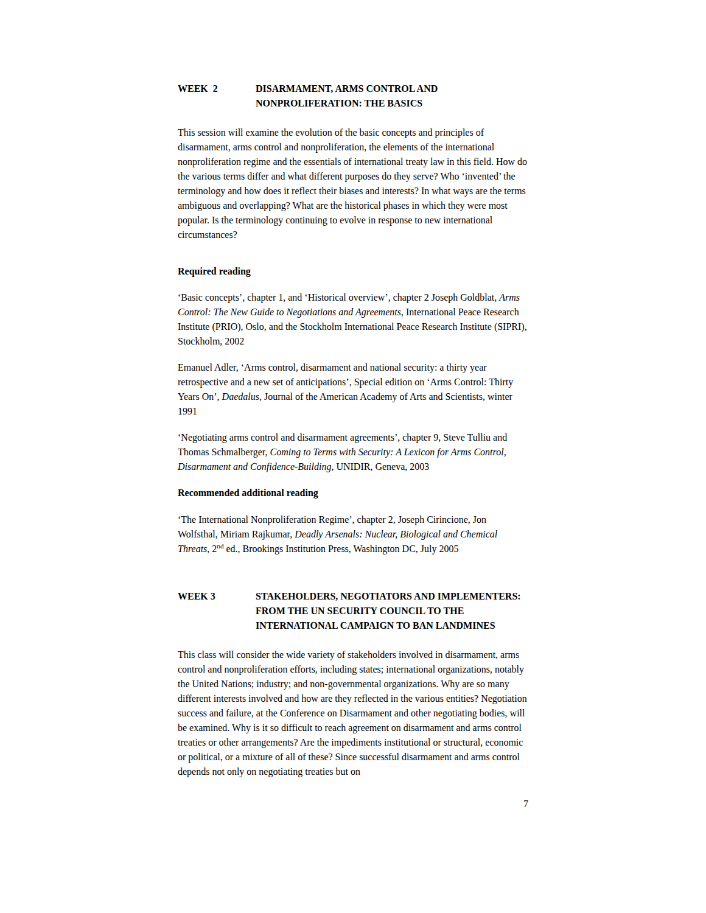WEEK 2 Disarmament, arms control and nonproliferation: the basics
This session will examine the evolution of the basic concepts and principles of disarmament, arms control and nonproliferation, the elements of the international nonproliferation regime and the essentials of international treaty law in this field. How do the various terms differ and what different purposes do they serve? Who ‘invented’ the terminology and how does it reflect their biases and interests? In what ways are the terms ambiguous and overlapping? What are the historical phases in which they were most popular. Is the terminology continuing to evolve in response to new international circumstances?
Required reading
‘Basic concepts’, chapter 1, and ‘Historical overview’, chapter 2 Joseph Goldblat, Arms Control: The New Guide to Negotiations and Agreements, International Peace Research Institute (PRIO), Oslo, and the Stockholm International Peace Research Institute (SIPRI), Stockholm, 2002
Emanuel Adler, ‘Arms control, disarmament and national security: a thirty year retrospective and a new set of anticipations’, Special edition on ‘Arms Control: Thirty Years On’, Daedalus, Journal of the American Academy of Arts and Scientists, winter 1991
‘Negotiating arms control and disarmament agreements’, chapter 9, Steve Tulliu and Thomas Schmalberger, Coming to Terms with Security: A Lexicon for Arms Control, Disarmament and Confidence-Building, UNIDIR, Geneva, 2003
Recommended additional reading
‘The International Nonproliferation Regime’, chapter 2, Joseph Cirincione, Jon Wolfsthal, Miriam Rajkumar, Deadly Arsenals: Nuclear, Biological and Chemical Threats, 2nd ed., Brookings Institution Press, Washington DC, July 2005
WEEK 3 Stakeholders, negotiators and implementers: from the UN Security Council to the International Campaign to Ban Landmines
This class will consider the wide variety of stakeholders involved in disarmament, arms control and nonproliferation efforts, including states; international organizations, notably the United Nations; industry; and non-governmental organizations. Why are so many different interests involved and how are they reflected in the various entities? Negotiation success and failure, at the Conference on Disarmament and other negotiating bodies, will be examined. Why is it so difficult to reach agreement on disarmament and arms control treaties or other arrangements? Are the impediments institutional or structural, economic or political, or a mixture of all of these? Since successful disarmament and arms control depends not only on negotiating treaties but on
7